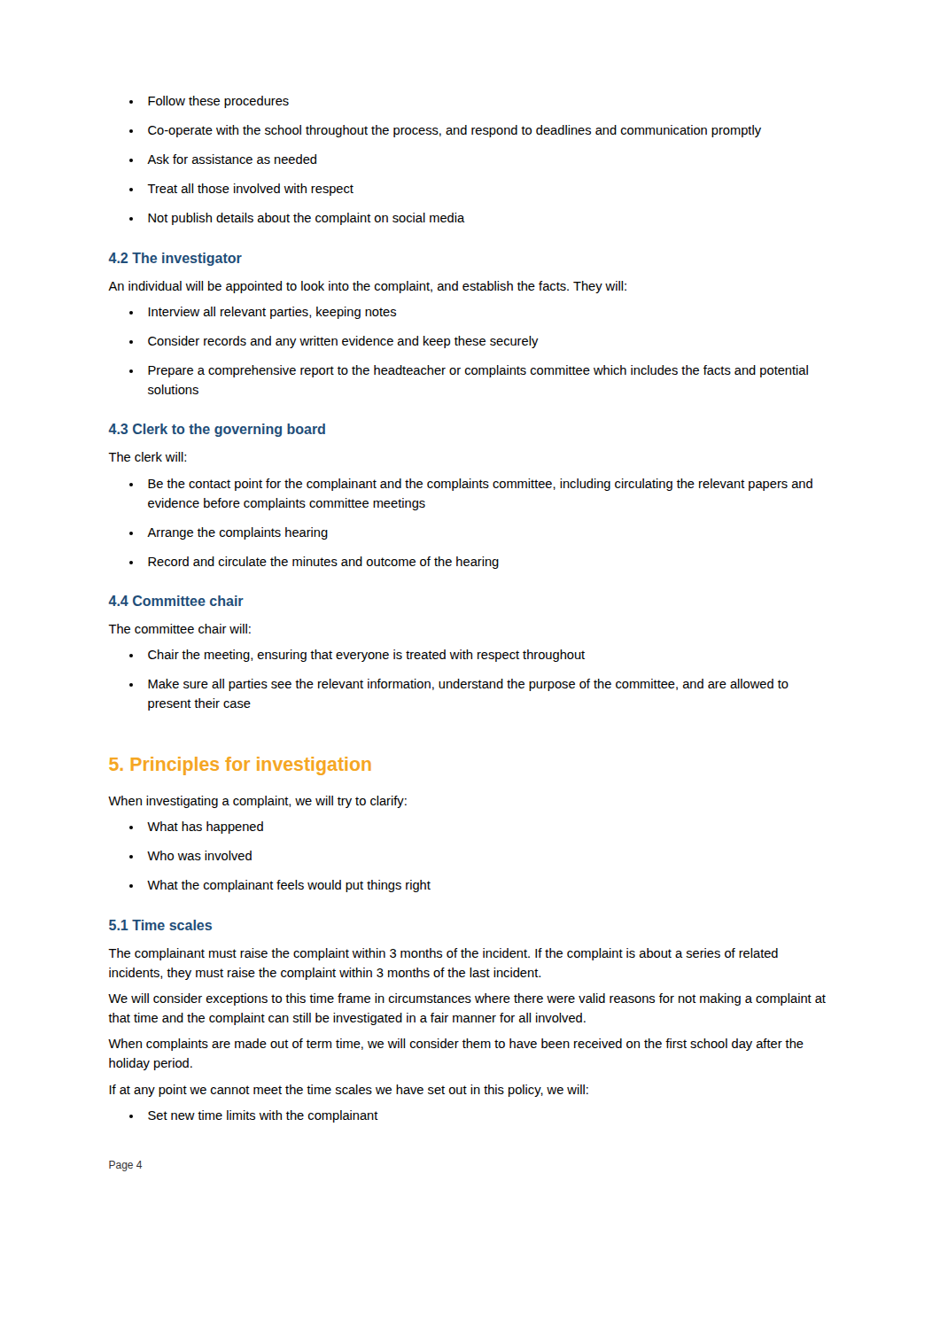Follow these procedures
Co-operate with the school throughout the process, and respond to deadlines and communication promptly
Ask for assistance as needed
Treat all those involved with respect
Not publish details about the complaint on social media
4.2 The investigator
An individual will be appointed to look into the complaint, and establish the facts. They will:
Interview all relevant parties, keeping notes
Consider records and any written evidence and keep these securely
Prepare a comprehensive report to the headteacher or complaints committee which includes the facts and potential solutions
4.3 Clerk to the governing board
The clerk will:
Be the contact point for the complainant and the complaints committee, including circulating the relevant papers and evidence before complaints committee meetings
Arrange the complaints hearing
Record and circulate the minutes and outcome of the hearing
4.4 Committee chair
The committee chair will:
Chair the meeting, ensuring that everyone is treated with respect throughout
Make sure all parties see the relevant information, understand the purpose of the committee, and are allowed to present their case
5. Principles for investigation
When investigating a complaint, we will try to clarify:
What has happened
Who was involved
What the complainant feels would put things right
5.1 Time scales
The complainant must raise the complaint within 3 months of the incident. If the complaint is about a series of related incidents, they must raise the complaint within 3 months of the last incident.
We will consider exceptions to this time frame in circumstances where there were valid reasons for not making a complaint at that time and the complaint can still be investigated in a fair manner for all involved.
When complaints are made out of term time, we will consider them to have been received on the first school day after the holiday period.
If at any point we cannot meet the time scales we have set out in this policy, we will:
Set new time limits with the complainant
Page 4